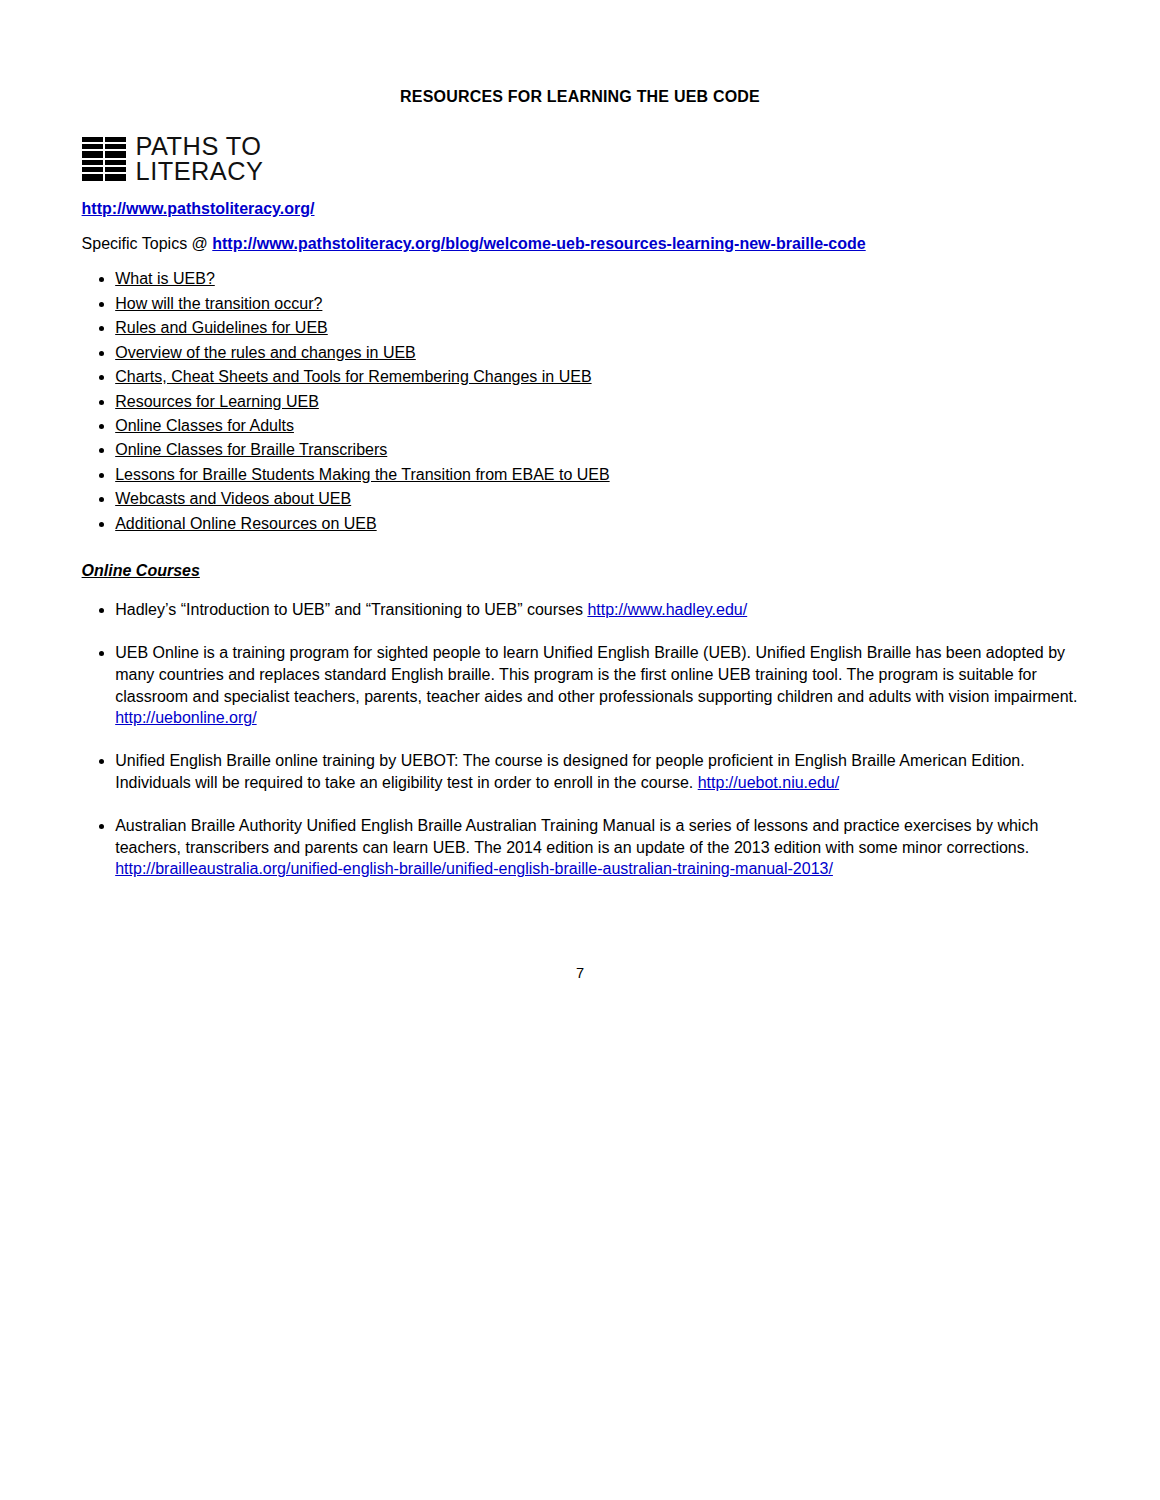RESOURCES FOR LEARNING THE UEB CODE
PATHS TO
LITERACY
http://www.pathstoliteracy.org/
Specific Topics @ http://www.pathstoliteracy.org/blog/welcome-ueb-resources-learning-new-braille-code
What is UEB?
How will the transition occur?
Rules and Guidelines for UEB
Overview of the rules and changes in UEB
Charts, Cheat Sheets and Tools for Remembering Changes in UEB
Resources for Learning UEB
Online Classes for Adults
Online Classes for Braille Transcribers
Lessons for Braille Students Making the Transition from EBAE to UEB
Webcasts and Videos about UEB
Additional Online Resources on UEB
Online Courses
Hadley’s “Introduction to UEB” and “Transitioning to UEB” courses http://www.hadley.edu/
UEB Online is a training program for sighted people to learn Unified English Braille (UEB). Unified English Braille has been adopted by many countries and replaces standard English braille. This program is the first online UEB training tool. The program is suitable for classroom and specialist teachers, parents, teacher aides and other professionals supporting children and adults with vision impairment. http://uebonline.org/
Unified English Braille online training by UEBOT: The course is designed for people proficient in English Braille American Edition. Individuals will be required to take an eligibility test in order to enroll in the course. http://uebot.niu.edu/
Australian Braille Authority Unified English Braille Australian Training Manual is a series of lessons and practice exercises by which teachers, transcribers and parents can learn UEB. The 2014 edition is an update of the 2013 edition with some minor corrections. http://brailleaustralia.org/unified-english-braille/unified-english-braille-australian-training-manual-2013/
7